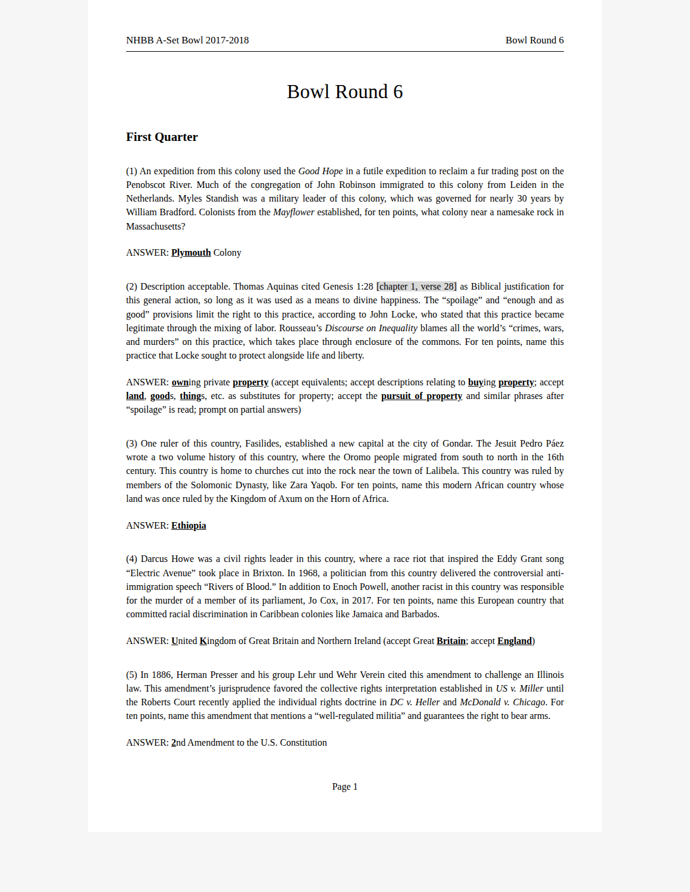NHBB A-Set Bowl 2017-2018 Bowl Round 6
Bowl Round 6
First Quarter
(1) An expedition from this colony used the Good Hope in a futile expedition to reclaim a fur trading post on the Penobscot River. Much of the congregation of John Robinson immigrated to this colony from Leiden in the Netherlands. Myles Standish was a military leader of this colony, which was governed for nearly 30 years by William Bradford. Colonists from the Mayflower established, for ten points, what colony near a namesake rock in Massachusetts?
ANSWER: Plymouth Colony
(2) Description acceptable. Thomas Aquinas cited Genesis 1:28 [chapter 1, verse 28] as Biblical justification for this general action, so long as it was used as a means to divine happiness. The “spoilage” and “enough and as good” provisions limit the right to this practice, according to John Locke, who stated that this practice became legitimate through the mixing of labor. Rousseau’s Discourse on Inequality blames all the world’s “crimes, wars, and murders” on this practice, which takes place through enclosure of the commons. For ten points, name this practice that Locke sought to protect alongside life and liberty.
ANSWER: owning private property (accept equivalents; accept descriptions relating to buying property; accept land, goods, things, etc. as substitutes for property; accept the pursuit of property and similar phrases after “spoilage” is read; prompt on partial answers)
(3) One ruler of this country, Fasilides, established a new capital at the city of Gondar. The Jesuit Pedro Páez wrote a two volume history of this country, where the Oromo people migrated from south to north in the 16th century. This country is home to churches cut into the rock near the town of Lalibela. This country was ruled by members of the Solomonic Dynasty, like Zara Yaqob. For ten points, name this modern African country whose land was once ruled by the Kingdom of Axum on the Horn of Africa.
ANSWER: Ethiopia
(4) Darcus Howe was a civil rights leader in this country, where a race riot that inspired the Eddy Grant song “Electric Avenue” took place in Brixton. In 1968, a politician from this country delivered the controversial anti-immigration speech “Rivers of Blood.” In addition to Enoch Powell, another racist in this country was responsible for the murder of a member of its parliament, Jo Cox, in 2017. For ten points, name this European country that committed racial discrimination in Caribbean colonies like Jamaica and Barbados.
ANSWER: United Kingdom of Great Britain and Northern Ireland (accept Great Britain; accept England)
(5) In 1886, Herman Presser and his group Lehr und Wehr Verein cited this amendment to challenge an Illinois law. This amendment’s jurisprudence favored the collective rights interpretation established in US v. Miller until the Roberts Court recently applied the individual rights doctrine in DC v. Heller and McDonald v. Chicago. For ten points, name this amendment that mentions a “well-regulated militia” and guarantees the right to bear arms.
ANSWER: 2nd Amendment to the U.S. Constitution
Page 1